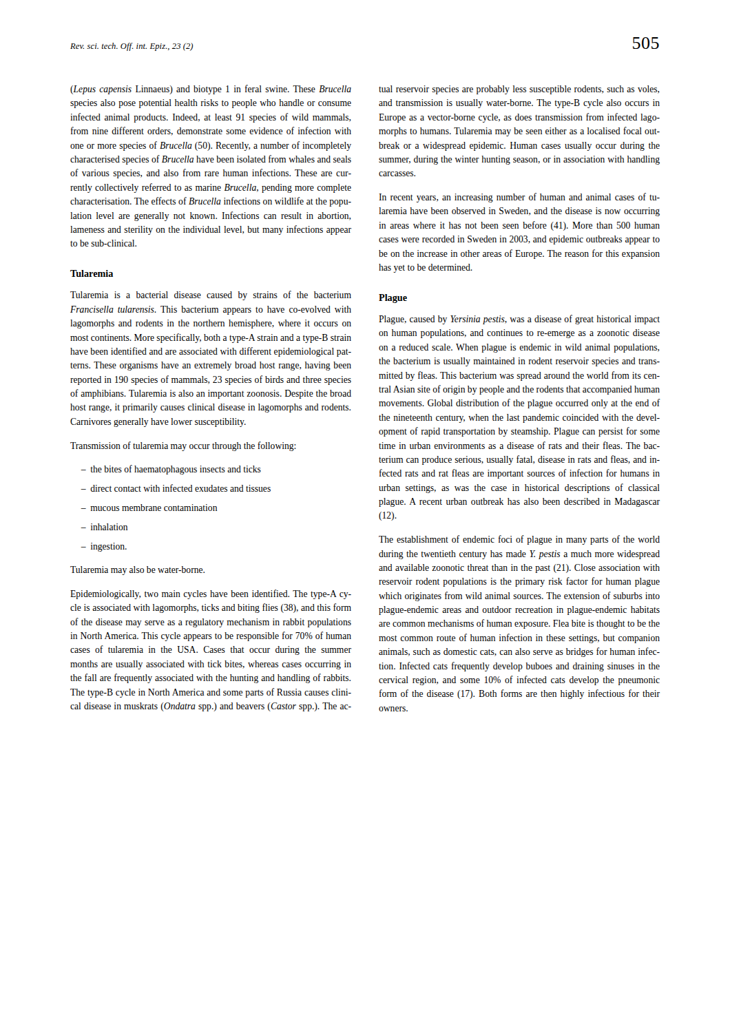Rev. sci. tech. Off. int. Epiz., 23 (2)
505
(Lepus capensis Linnaeus) and biotype 1 in feral swine. These Brucella species also pose potential health risks to people who handle or consume infected animal products. Indeed, at least 91 species of wild mammals, from nine different orders, demonstrate some evidence of infection with one or more species of Brucella (50). Recently, a number of incompletely characterised species of Brucella have been isolated from whales and seals of various species, and also from rare human infections. These are currently collectively referred to as marine Brucella, pending more complete characterisation. The effects of Brucella infections on wildlife at the population level are generally not known. Infections can result in abortion, lameness and sterility on the individual level, but many infections appear to be sub-clinical.
Tularemia
Tularemia is a bacterial disease caused by strains of the bacterium Francisella tularensis. This bacterium appears to have co-evolved with lagomorphs and rodents in the northern hemisphere, where it occurs on most continents. More specifically, both a type-A strain and a type-B strain have been identified and are associated with different epidemiological patterns. These organisms have an extremely broad host range, having been reported in 190 species of mammals, 23 species of birds and three species of amphibians. Tularemia is also an important zoonosis. Despite the broad host range, it primarily causes clinical disease in lagomorphs and rodents. Carnivores generally have lower susceptibility.
Transmission of tularemia may occur through the following:
the bites of haematophagous insects and ticks
direct contact with infected exudates and tissues
mucous membrane contamination
inhalation
ingestion.
Tularemia may also be water-borne.
Epidemiologically, two main cycles have been identified. The type-A cycle is associated with lagomorphs, ticks and biting flies (38), and this form of the disease may serve as a regulatory mechanism in rabbit populations in North America. This cycle appears to be responsible for 70% of human cases of tularemia in the USA. Cases that occur during the summer months are usually associated with tick bites, whereas cases occurring in the fall are frequently associated with the hunting and handling of rabbits. The type-B cycle in North America and some parts of Russia causes clinical disease in muskrats (Ondatra spp.) and beavers (Castor spp.). The actual reservoir species are probably less susceptible rodents, such as voles, and transmission is usually water-borne. The type-B cycle also occurs in Europe as a vector-borne cycle, as does transmission from infected lagomorphs to humans. Tularemia may be seen either as a localised focal outbreak or a widespread epidemic. Human cases usually occur during the summer, during the winter hunting season, or in association with handling carcasses.
In recent years, an increasing number of human and animal cases of tularemia have been observed in Sweden, and the disease is now occurring in areas where it has not been seen before (41). More than 500 human cases were recorded in Sweden in 2003, and epidemic outbreaks appear to be on the increase in other areas of Europe. The reason for this expansion has yet to be determined.
Plague
Plague, caused by Yersinia pestis, was a disease of great historical impact on human populations, and continues to re-emerge as a zoonotic disease on a reduced scale. When plague is endemic in wild animal populations, the bacterium is usually maintained in rodent reservoir species and transmitted by fleas. This bacterium was spread around the world from its central Asian site of origin by people and the rodents that accompanied human movements. Global distribution of the plague occurred only at the end of the nineteenth century, when the last pandemic coincided with the development of rapid transportation by steamship. Plague can persist for some time in urban environments as a disease of rats and their fleas. The bacterium can produce serious, usually fatal, disease in rats and fleas, and infected rats and rat fleas are important sources of infection for humans in urban settings, as was the case in historical descriptions of classical plague. A recent urban outbreak has also been described in Madagascar (12).
The establishment of endemic foci of plague in many parts of the world during the twentieth century has made Y. pestis a much more widespread and available zoonotic threat than in the past (21). Close association with reservoir rodent populations is the primary risk factor for human plague which originates from wild animal sources. The extension of suburbs into plague-endemic areas and outdoor recreation in plague-endemic habitats are common mechanisms of human exposure. Flea bite is thought to be the most common route of human infection in these settings, but companion animals, such as domestic cats, can also serve as bridges for human infection. Infected cats frequently develop buboes and draining sinuses in the cervical region, and some 10% of infected cats develop the pneumonic form of the disease (17). Both forms are then highly infectious for their owners.